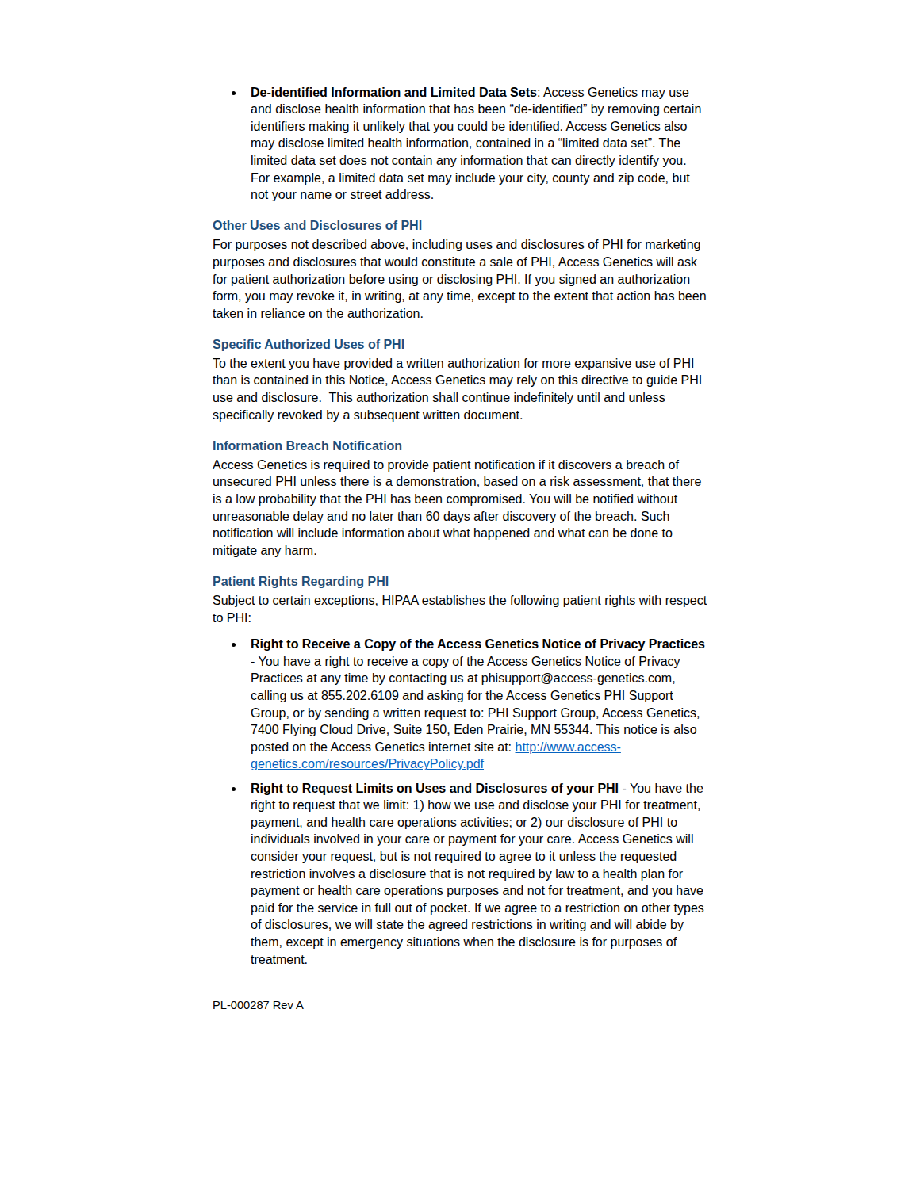De-identified Information and Limited Data Sets: Access Genetics may use and disclose health information that has been “de-identified” by removing certain identifiers making it unlikely that you could be identified. Access Genetics also may disclose limited health information, contained in a “limited data set”. The limited data set does not contain any information that can directly identify you. For example, a limited data set may include your city, county and zip code, but not your name or street address.
Other Uses and Disclosures of PHI
For purposes not described above, including uses and disclosures of PHI for marketing purposes and disclosures that would constitute a sale of PHI, Access Genetics will ask for patient authorization before using or disclosing PHI. If you signed an authorization form, you may revoke it, in writing, at any time, except to the extent that action has been taken in reliance on the authorization.
Specific Authorized Uses of PHI
To the extent you have provided a written authorization for more expansive use of PHI than is contained in this Notice, Access Genetics may rely on this directive to guide PHI use and disclosure. This authorization shall continue indefinitely until and unless specifically revoked by a subsequent written document.
Information Breach Notification
Access Genetics is required to provide patient notification if it discovers a breach of unsecured PHI unless there is a demonstration, based on a risk assessment, that there is a low probability that the PHI has been compromised. You will be notified without unreasonable delay and no later than 60 days after discovery of the breach. Such notification will include information about what happened and what can be done to mitigate any harm.
Patient Rights Regarding PHI
Subject to certain exceptions, HIPAA establishes the following patient rights with respect to PHI:
Right to Receive a Copy of the Access Genetics Notice of Privacy Practices - You have a right to receive a copy of the Access Genetics Notice of Privacy Practices at any time by contacting us at phisupport@access-genetics.com, calling us at 855.202.6109 and asking for the Access Genetics PHI Support Group, or by sending a written request to: PHI Support Group, Access Genetics, 7400 Flying Cloud Drive, Suite 150, Eden Prairie, MN 55344. This notice is also posted on the Access Genetics internet site at: http://www.access-genetics.com/resources/PrivacyPolicy.pdf
Right to Request Limits on Uses and Disclosures of your PHI - You have the right to request that we limit: 1) how we use and disclose your PHI for treatment, payment, and health care operations activities; or 2) our disclosure of PHI to individuals involved in your care or payment for your care. Access Genetics will consider your request, but is not required to agree to it unless the requested restriction involves a disclosure that is not required by law to a health plan for payment or health care operations purposes and not for treatment, and you have paid for the service in full out of pocket. If we agree to a restriction on other types of disclosures, we will state the agreed restrictions in writing and will abide by them, except in emergency situations when the disclosure is for purposes of treatment.
PL-000287 Rev A